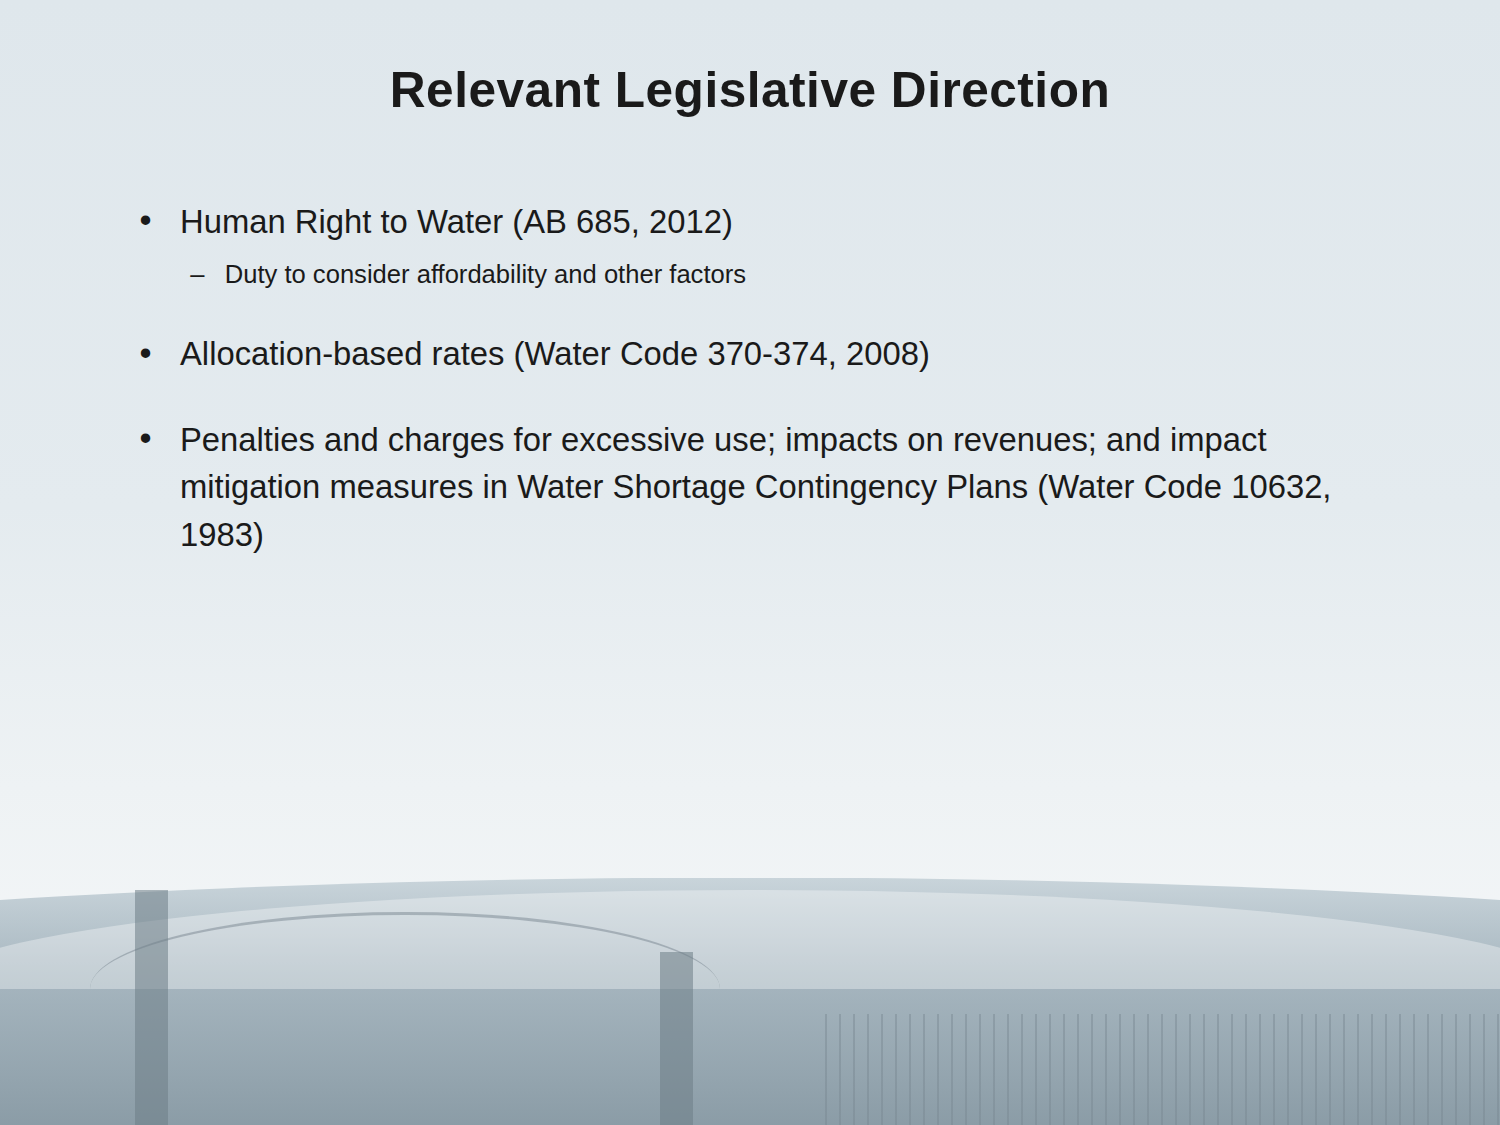Relevant Legislative Direction
Human Right to Water (AB 685, 2012)
Duty to consider affordability and other factors
Allocation-based rates (Water Code 370-374, 2008)
Penalties and charges for excessive use; impacts on revenues; and impact mitigation measures in Water Shortage Contingency Plans (Water Code 10632, 1983)